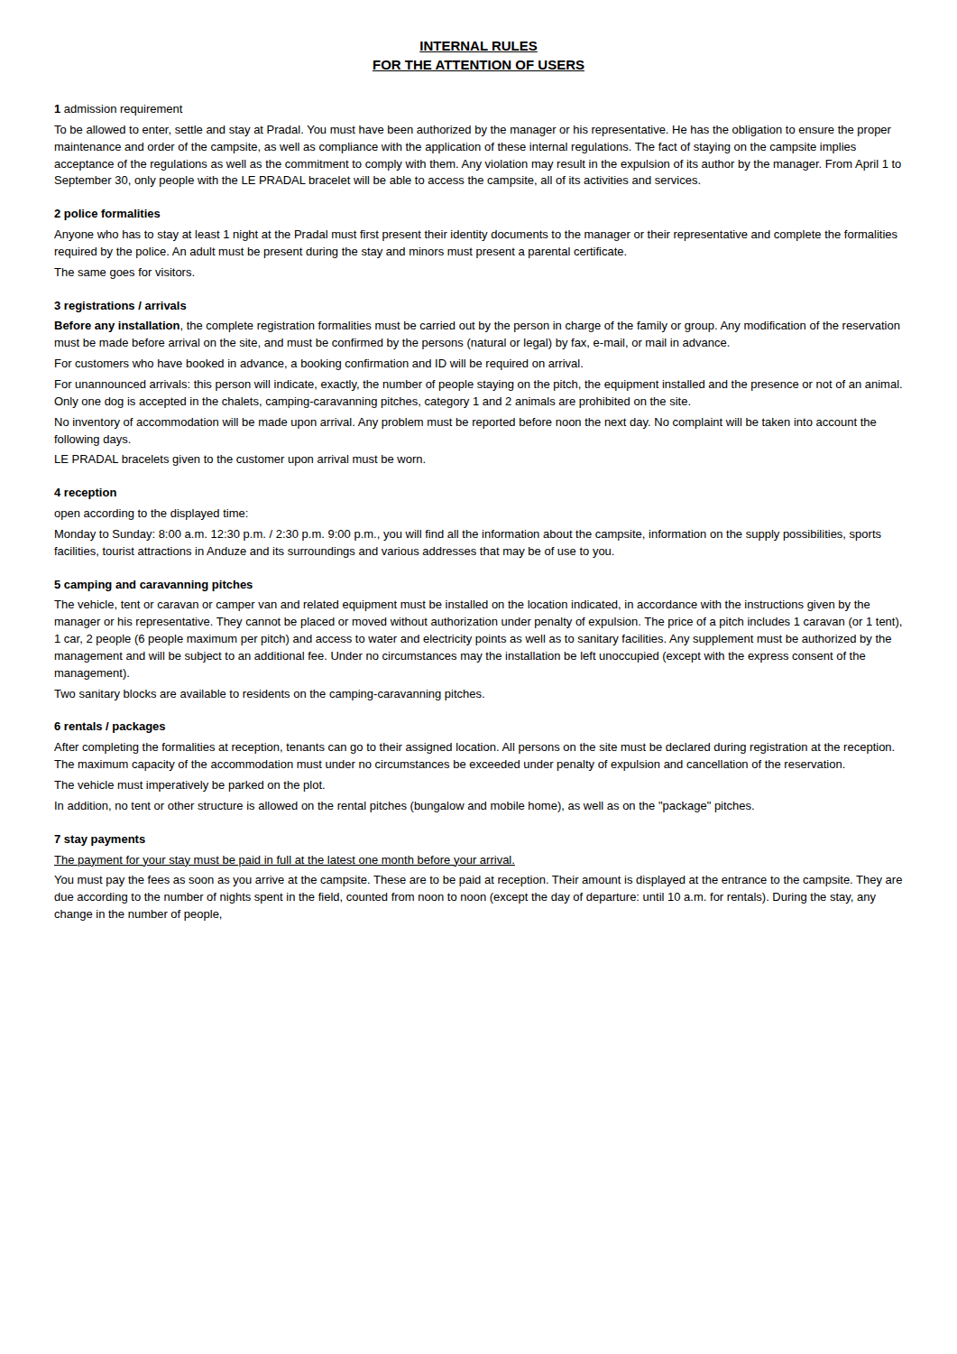INTERNAL RULES
FOR THE ATTENTION OF USERS
1 admission requirement
To be allowed to enter, settle and stay at Pradal. You must have been authorized by the manager or his representative. He has the obligation to ensure the proper maintenance and order of the campsite, as well as compliance with the application of these internal regulations. The fact of staying on the campsite implies acceptance of the regulations as well as the commitment to comply with them. Any violation may result in the expulsion of its author by the manager. From April 1 to September 30, only people with the LE PRADAL bracelet will be able to access the campsite, all of its activities and services.
2 police formalities
Anyone who has to stay at least 1 night at the Pradal must first present their identity documents to the manager or their representative and complete the formalities required by the police. An adult must be present during the stay and minors must present a parental certificate.
The same goes for visitors.
3 registrations / arrivals
Before any installation, the complete registration formalities must be carried out by the person in charge of the family or group. Any modification of the reservation must be made before arrival on the site, and must be confirmed by the persons (natural or legal) by fax, e-mail, or mail in advance.
For customers who have booked in advance, a booking confirmation and ID will be required on arrival.
For unannounced arrivals: this person will indicate, exactly, the number of people staying on the pitch, the equipment installed and the presence or not of an animal. Only one dog is accepted in the chalets, camping-caravanning pitches, category 1 and 2 animals are prohibited on the site.
No inventory of accommodation will be made upon arrival. Any problem must be reported before noon the next day. No complaint will be taken into account the following days.
LE PRADAL bracelets given to the customer upon arrival must be worn.
4 reception
open according to the displayed time:
Monday to Sunday: 8:00 a.m. 12:30 p.m. / 2:30 p.m. 9:00 p.m., you will find all the information about the campsite, information on the supply possibilities, sports facilities, tourist attractions in Anduze and its surroundings and various addresses that may be of use to you.
5 camping and caravanning pitches
The vehicle, tent or caravan or camper van and related equipment must be installed on the location indicated, in accordance with the instructions given by the manager or his representative. They cannot be placed or moved without authorization under penalty of expulsion. The price of a pitch includes 1 caravan (or 1 tent), 1 car, 2 people (6 people maximum per pitch) and access to water and electricity points as well as to sanitary facilities. Any supplement must be authorized by the management and will be subject to an additional fee. Under no circumstances may the installation be left unoccupied (except with the express consent of the management).
Two sanitary blocks are available to residents on the camping-caravanning pitches.
6 rentals / packages
After completing the formalities at reception, tenants can go to their assigned location. All persons on the site must be declared during registration at the reception. The maximum capacity of the accommodation must under no circumstances be exceeded under penalty of expulsion and cancellation of the reservation.
The vehicle must imperatively be parked on the plot.
In addition, no tent or other structure is allowed on the rental pitches (bungalow and mobile home), as well as on the "package" pitches.
7 stay payments
The payment for your stay must be paid in full at the latest one month before your arrival.
You must pay the fees as soon as you arrive at the campsite. These are to be paid at reception. Their amount is displayed at the entrance to the campsite. They are due according to the number of nights spent in the field, counted from noon to noon (except the day of departure: until 10 a.m. for rentals). During the stay, any change in the number of people,